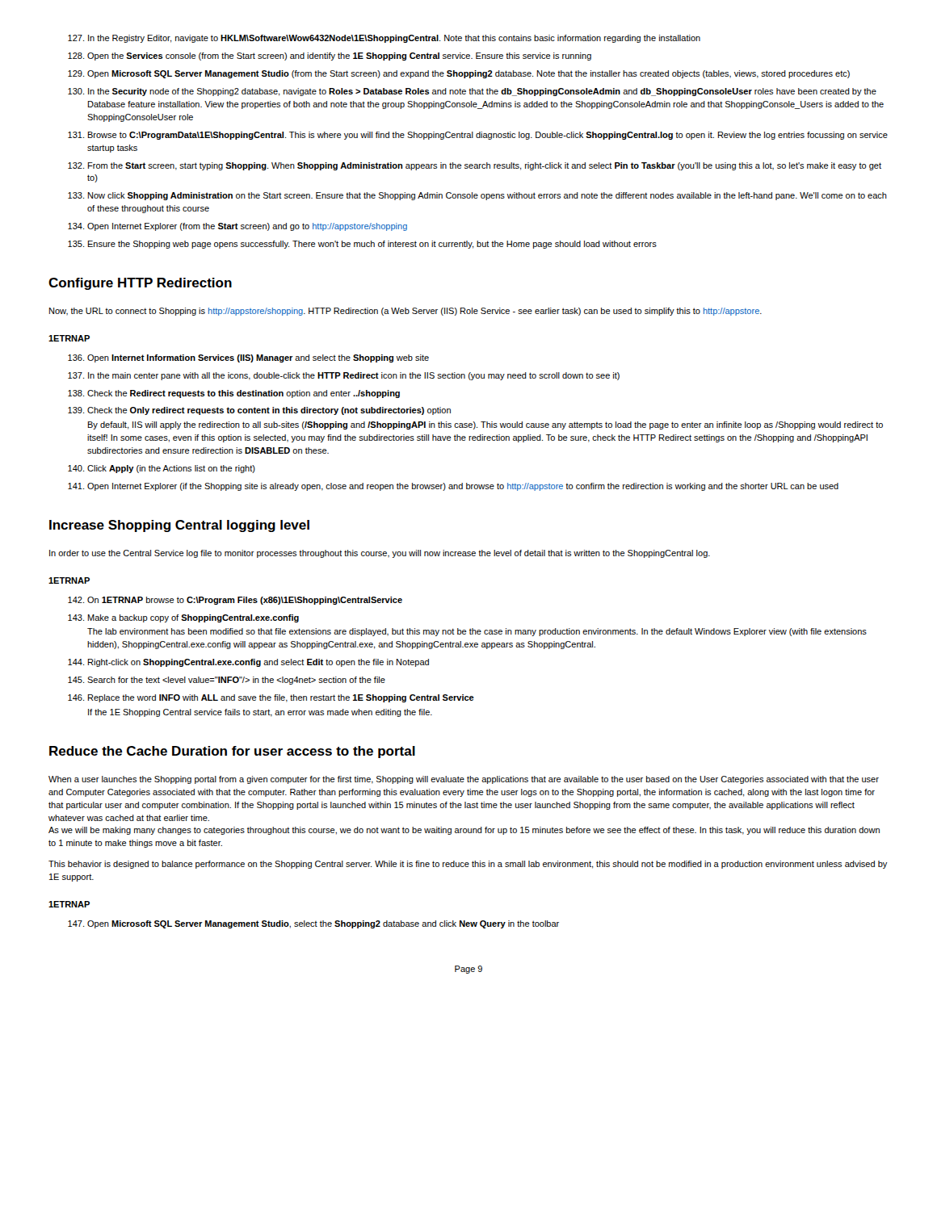In the Registry Editor, navigate to HKLM\Software\Wow6432Node\1E\ShoppingCentral. Note that this contains basic information regarding the installation
Open the Services console (from the Start screen) and identify the 1E Shopping Central service. Ensure this service is running
Open Microsoft SQL Server Management Studio (from the Start screen) and expand the Shopping2 database. Note that the installer has created objects (tables, views, stored procedures etc)
In the Security node of the Shopping2 database, navigate to Roles > Database Roles and note that the db_ShoppingConsoleAdmin and db_ShoppingConsoleUser roles have been created by the Database feature installation. View the properties of both and note that the group ShoppingConsole_Admins is added to the ShoppingConsoleAdmin role and that ShoppingConsole_Users is added to the ShoppingConsoleUser role
Browse to C:\ProgramData\1E\ShoppingCentral. This is where you will find the ShoppingCentral diagnostic log. Double-click ShoppingCentral.log to open it. Review the log entries focussing on service startup tasks
From the Start screen, start typing Shopping. When Shopping Administration appears in the search results, right-click it and select Pin to Taskbar (you'll be using this a lot, so let's make it easy to get to)
Now click Shopping Administration on the Start screen. Ensure that the Shopping Admin Console opens without errors and note the different nodes available in the left-hand pane. We'll come on to each of these throughout this course
Open Internet Explorer (from the Start screen) and go to http://appstore/shopping
Ensure the Shopping web page opens successfully. There won't be much of interest on it currently, but the Home page should load without errors
Configure HTTP Redirection
Now, the URL to connect to Shopping is http://appstore/shopping. HTTP Redirection (a Web Server (IIS) Role Service - see earlier task) can be used to simplify this to http://appstore.
1ETRNAP
Open Internet Information Services (IIS) Manager and select the Shopping web site
In the main center pane with all the icons, double-click the HTTP Redirect icon in the IIS section (you may need to scroll down to see it)
Check the Redirect requests to this destination option and enter ../shopping
Check the Only redirect requests to content in this directory (not subdirectories) option By default, IIS will apply the redirection to all sub-sites (/Shopping and /ShoppingAPI in this case). This would cause any attempts to load the page to enter an infinite loop as /Shopping would redirect to itself! In some cases, even if this option is selected, you may find the subdirectories still have the redirection applied. To be sure, check the HTTP Redirect settings on the /Shopping and /ShoppingAPI subdirectories and ensure redirection is DISABLED on these.
Click Apply (in the Actions list on the right)
Open Internet Explorer (if the Shopping site is already open, close and reopen the browser) and browse to http://appstore to confirm the redirection is working and the shorter URL can be used
Increase Shopping Central logging level
In order to use the Central Service log file to monitor processes throughout this course, you will now increase the level of detail that is written to the ShoppingCentral log.
1ETRNAP
On 1ETRNAP browse to C:\Program Files (x86)\1E\Shopping\CentralService
Make a backup copy of ShoppingCentral.exe.config The lab environment has been modified so that file extensions are displayed, but this may not be the case in many production environments. In the default Windows Explorer view (with file extensions hidden), ShoppingCentral.exe.config will appear as ShoppingCentral.exe, and ShoppingCentral.exe appears as ShoppingCentral.
Right-click on ShoppingCentral.exe.config and select Edit to open the file in Notepad
Search for the text <level value="INFO"/> in the <log4net> section of the file
Replace the word INFO with ALL and save the file, then restart the 1E Shopping Central Service If the 1E Shopping Central service fails to start, an error was made when editing the file.
Reduce the Cache Duration for user access to the portal
When a user launches the Shopping portal from a given computer for the first time, Shopping will evaluate the applications that are available to the user based on the User Categories associated with that the user and Computer Categories associated with that the computer. Rather than performing this evaluation every time the user logs on to the Shopping portal, the information is cached, along with the last logon time for that particular user and computer combination. If the Shopping portal is launched within 15 minutes of the last time the user launched Shopping from the same computer, the available applications will reflect whatever was cached at that earlier time.
As we will be making many changes to categories throughout this course, we do not want to be waiting around for up to 15 minutes before we see the effect of these. In this task, you will reduce this duration down to 1 minute to make things move a bit faster.
This behavior is designed to balance performance on the Shopping Central server. While it is fine to reduce this in a small lab environment, this should not be modified in a production environment unless advised by 1E support.
1ETRNAP
Open Microsoft SQL Server Management Studio, select the Shopping2 database and click New Query in the toolbar
Page 9